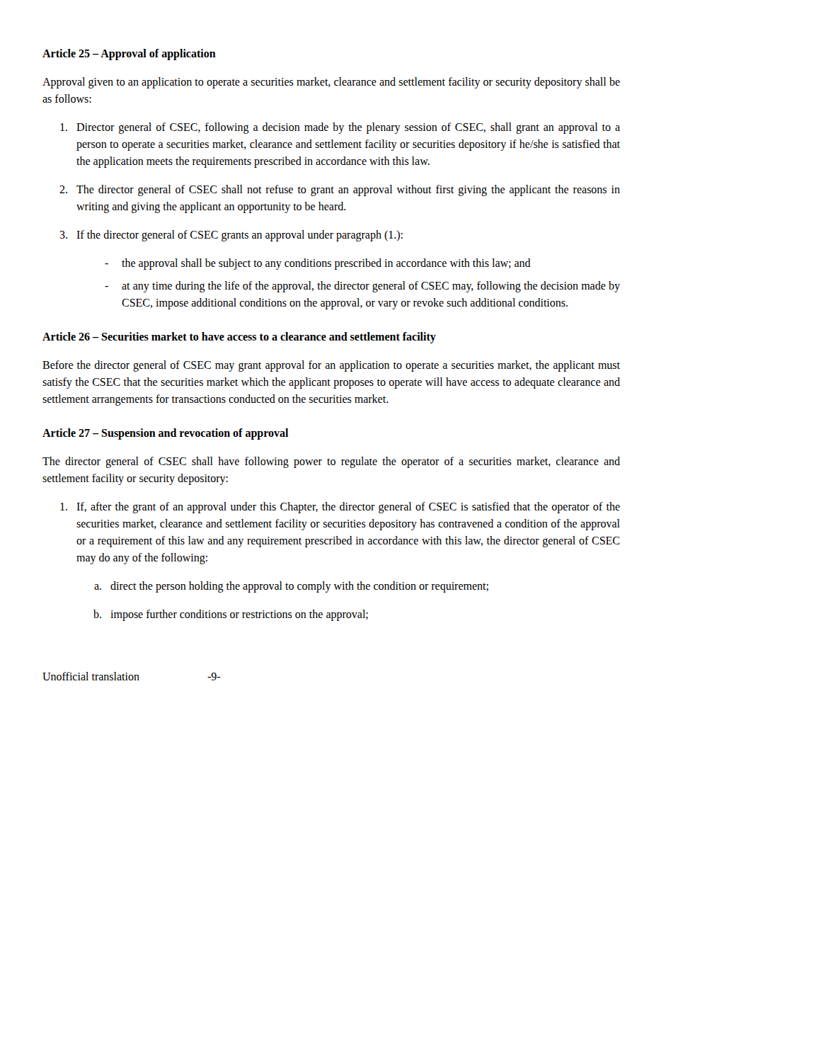Article 25 – Approval of application
Approval given to an application to operate a securities market, clearance and settlement facility or security depository shall be as follows:
Director general of CSEC, following a decision made by the plenary session of CSEC, shall grant an approval to a person to operate a securities market, clearance and settlement facility or securities depository if he/she is satisfied that the application meets the requirements prescribed in accordance with this law.
The director general of CSEC shall not refuse to grant an approval without first giving the applicant the reasons in writing and giving the applicant an opportunity to be heard.
If the director general of CSEC grants an approval under paragraph (1.):
the approval shall be subject to any conditions prescribed in accordance with this law; and
at any time during the life of the approval, the director general of CSEC may, following the decision made by CSEC, impose additional conditions on the approval, or vary or revoke such additional conditions.
Article 26 – Securities market to have access to a clearance and settlement facility
Before the director general of CSEC may grant approval for an application to operate a securities market, the applicant must satisfy the CSEC that the securities market which the applicant proposes to operate will have access to adequate clearance and settlement arrangements for transactions conducted on the securities market.
Article 27 – Suspension and revocation of approval
The director general of CSEC shall have following power to regulate the operator of a securities market, clearance and settlement facility or security depository:
If, after the grant of an approval under this Chapter, the director general of CSEC is satisfied that the operator of the securities market, clearance and settlement facility or securities depository has contravened a condition of the approval or a requirement of this law and any requirement prescribed in accordance with this law, the director general of CSEC may do any of the following:
direct the person holding the approval to comply with the condition or requirement;
impose further conditions or restrictions on the approval;
Unofficial translation -9-